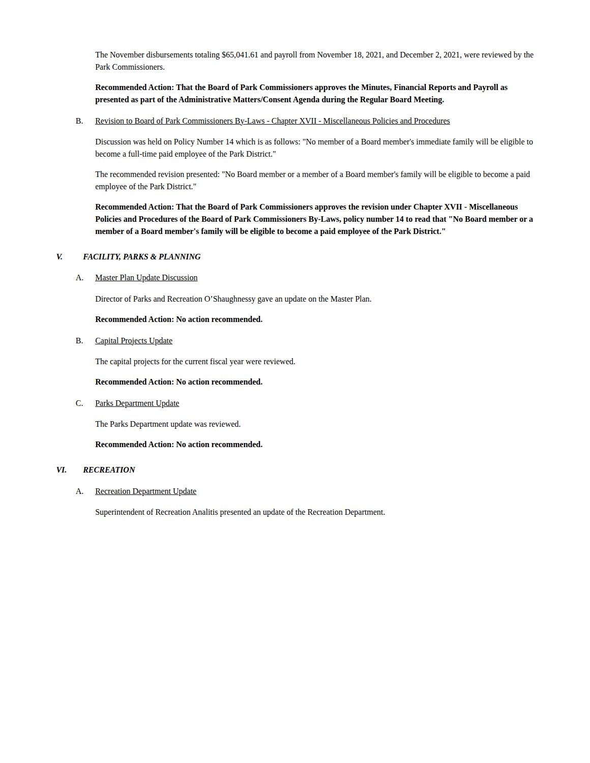The November disbursements totaling $65,041.61 and payroll from November 18, 2021, and December 2, 2021, were reviewed by the Park Commissioners.
Recommended Action: That the Board of Park Commissioners approves the Minutes, Financial Reports and Payroll as presented as part of the Administrative Matters/Consent Agenda during the Regular Board Meeting.
B. Revision to Board of Park Commissioners By-Laws - Chapter XVII - Miscellaneous Policies and Procedures
Discussion was held on Policy Number 14 which is as follows: "No member of a Board member's immediate family will be eligible to become a full-time paid employee of the Park District."
The recommended revision presented: "No Board member or a member of a Board member's family will be eligible to become a paid employee of the Park District."
Recommended Action: That the Board of Park Commissioners approves the revision under Chapter XVII - Miscellaneous Policies and Procedures of the Board of Park Commissioners By-Laws, policy number 14 to read that "No Board member or a member of a Board member's family will be eligible to become a paid employee of the Park District."
V. FACILITY, PARKS & PLANNING
A. Master Plan Update Discussion
Director of Parks and Recreation O’Shaughnessy gave an update on the Master Plan.
Recommended Action: No action recommended.
B. Capital Projects Update
The capital projects for the current fiscal year were reviewed.
Recommended Action: No action recommended.
C. Parks Department Update
The Parks Department update was reviewed.
Recommended Action: No action recommended.
VI. RECREATION
A. Recreation Department Update
Superintendent of Recreation Analitis presented an update of the Recreation Department.